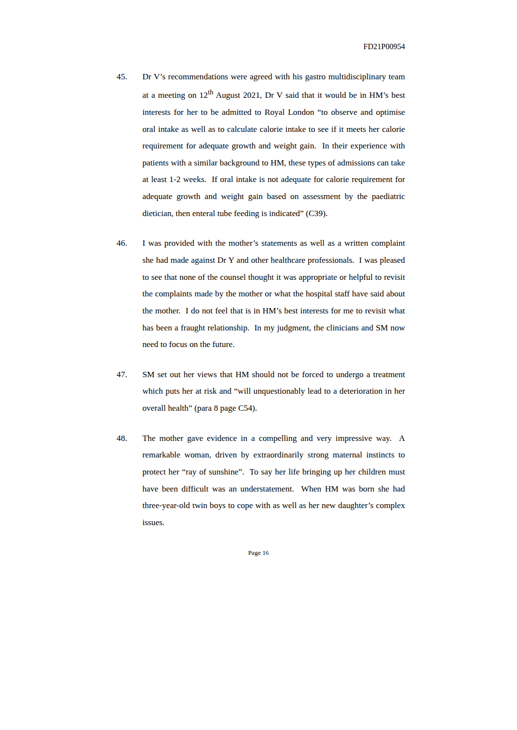FD21P00954
Dr V’s recommendations were agreed with his gastro multidisciplinary team at a meeting on 12th August 2021, Dr V said that it would be in HM’s best interests for her to be admitted to Royal London “to observe and optimise oral intake as well as to calculate calorie intake to see if it meets her calorie requirement for adequate growth and weight gain. In their experience with patients with a similar background to HM, these types of admissions can take at least 1-2 weeks. If oral intake is not adequate for calorie requirement for adequate growth and weight gain based on assessment by the paediatric dietician, then enteral tube feeding is indicated” (C39).
I was provided with the mother’s statements as well as a written complaint she had made against Dr Y and other healthcare professionals. I was pleased to see that none of the counsel thought it was appropriate or helpful to revisit the complaints made by the mother or what the hospital staff have said about the mother. I do not feel that is in HM’s best interests for me to revisit what has been a fraught relationship. In my judgment, the clinicians and SM now need to focus on the future.
SM set out her views that HM should not be forced to undergo a treatment which puts her at risk and “will unquestionably lead to a deterioration in her overall health” (para 8 page C54).
The mother gave evidence in a compelling and very impressive way. A remarkable woman, driven by extraordinarily strong maternal instincts to protect her “ray of sunshine”. To say her life bringing up her children must have been difficult was an understatement. When HM was born she had three-year-old twin boys to cope with as well as her new daughter’s complex issues.
Page 16